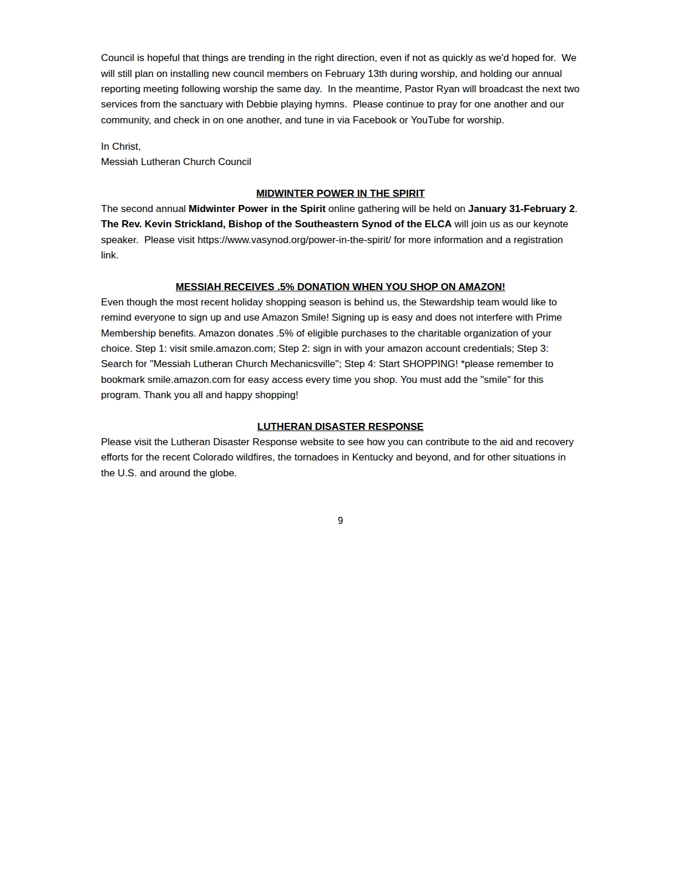Council is hopeful that things are trending in the right direction, even if not as quickly as we'd hoped for. We will still plan on installing new council members on February 13th during worship, and holding our annual reporting meeting following worship the same day. In the meantime, Pastor Ryan will broadcast the next two services from the sanctuary with Debbie playing hymns. Please continue to pray for one another and our community, and check in on one another, and tune in via Facebook or YouTube for worship.
In Christ,
Messiah Lutheran Church Council
MIDWINTER POWER IN THE SPIRIT
The second annual Midwinter Power in the Spirit online gathering will be held on January 31-February 2. The Rev. Kevin Strickland, Bishop of the Southeastern Synod of the ELCA will join us as our keynote speaker. Please visit https://www.vasynod.org/power-in-the-spirit/ for more information and a registration link.
MESSIAH RECEIVES .5% DONATION WHEN YOU SHOP ON AMAZON!
Even though the most recent holiday shopping season is behind us, the Stewardship team would like to remind everyone to sign up and use Amazon Smile! Signing up is easy and does not interfere with Prime Membership benefits. Amazon donates .5% of eligible purchases to the charitable organization of your choice. Step 1: visit smile.amazon.com; Step 2: sign in with your amazon account credentials; Step 3: Search for "Messiah Lutheran Church Mechanicsville"; Step 4: Start SHOPPING! *please remember to bookmark smile.amazon.com for easy access every time you shop. You must add the "smile" for this program. Thank you all and happy shopping!
LUTHERAN DISASTER RESPONSE
Please visit the Lutheran Disaster Response website to see how you can contribute to the aid and recovery efforts for the recent Colorado wildfires, the tornadoes in Kentucky and beyond, and for other situations in the U.S. and around the globe.
9